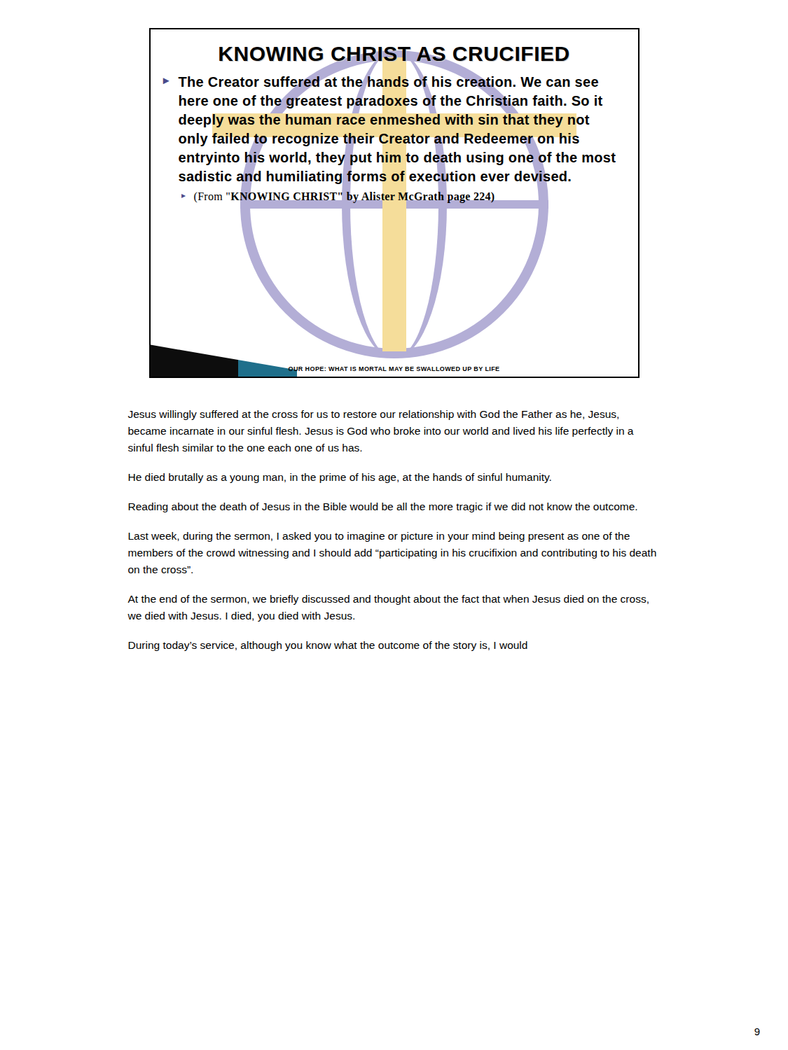KNOWING CHRIST AS CRUCIFIED
The Creator suffered at the hands of his creation. We can see here one of the greatest paradoxes of the Christian faith. So it deeply was the human race enmeshed with sin that they not only failed to recognize their Creator and Redeemer on his entryinto his world, they put him to death using one of the most sadistic and humiliating forms of execution ever devised.
(From "KNOWING CHRIST" by Alister McGrath page 224)
OUR HOPE: WHAT IS MORTAL MAY BE SWALLOWED UP BY LIFE
Jesus willingly suffered at the cross for us to restore our relationship with God the Father as he, Jesus, became incarnate in our sinful flesh. Jesus is God who broke into our world and lived his life perfectly in a sinful flesh similar to the one each one of us has.
He died brutally as a young man, in the prime of his age, at the hands of sinful humanity.
Reading about the death of Jesus in the Bible would be all the more tragic if we did not know the outcome.
Last week, during the sermon, I asked you to imagine or picture in your mind being present as one of the members of the crowd witnessing and I should add “participating in his crucifixion and contributing to his death on the cross”.
At the end of the sermon, we briefly discussed and thought about the fact that when Jesus died on the cross, we died with Jesus. I died, you died with Jesus.
During today’s service, although you know what the outcome of the story is, I would
9